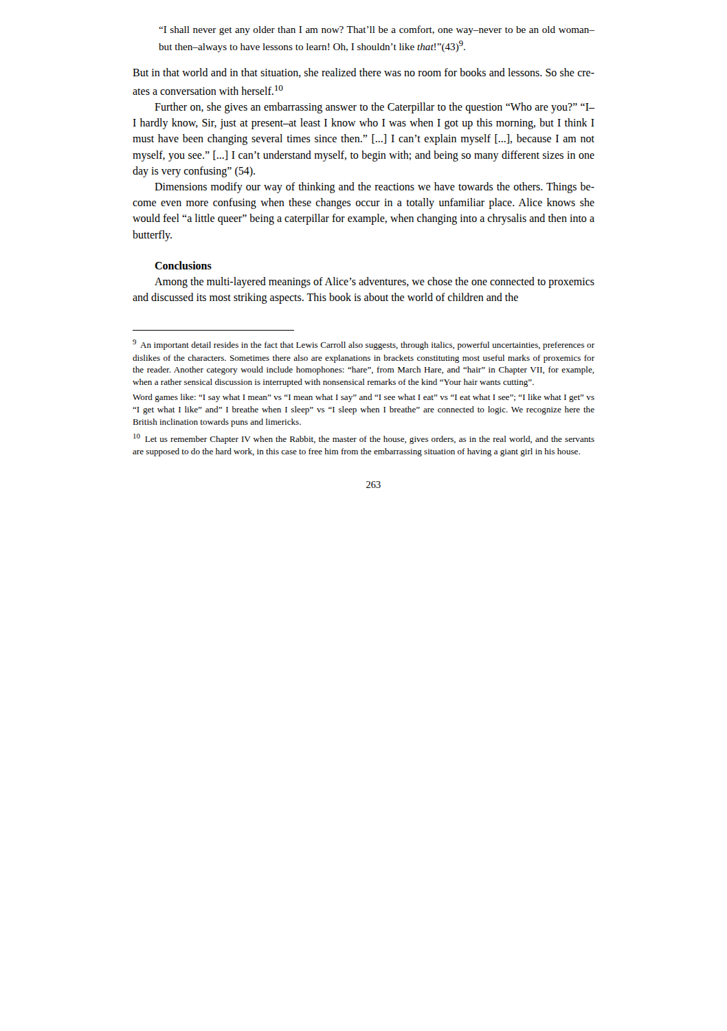“I shall never get any older than I am now? That’ll be a comfort, one way–never to be an old woman–but then–always to have lessons to learn! Oh, I shouldn’t like that!”(43)9.
But in that world and in that situation, she realized there was no room for books and lessons. So she creates a conversation with herself.10
Further on, she gives an embarrassing answer to the Caterpillar to the question “Who are you?” “I–I hardly know, Sir, just at present–at least I know who I was when I got up this morning, but I think I must have been changing several times since then.” [...] I can’t explain myself [...], because I am not myself, you see.” [...] I can’t understand myself, to begin with; and being so many different sizes in one day is very confusing” (54).
Dimensions modify our way of thinking and the reactions we have towards the others. Things become even more confusing when these changes occur in a totally unfamiliar place. Alice knows she would feel “a little queer” being a caterpillar for example, when changing into a chrysalis and then into a butterfly.
Conclusions
Among the multi-layered meanings of Alice’s adventures, we chose the one connected to proxemics and discussed its most striking aspects. This book is about the world of children and the
9 An important detail resides in the fact that Lewis Carroll also suggests, through italics, powerful uncertainties, preferences or dislikes of the characters. Sometimes there also are explanations in brackets constituting most useful marks of proxemics for the reader. Another category would include homophones: “hare”, from March Hare, and “hair” in Chapter VII, for example, when a rather sensical discussion is interrupted with nonsensical remarks of the kind “Your hair wants cutting”.
Word games like: “I say what I mean” vs “I mean what I say” and “I see what I eat” vs “I eat what I see”; “I like what I get” vs “I get what I like” and” I breathe when I sleep” vs “I sleep when I breathe” are connected to logic. We recognize here the British inclination towards puns and limericks.
10 Let us remember Chapter IV when the Rabbit, the master of the house, gives orders, as in the real world, and the servants are supposed to do the hard work, in this case to free him from the embarrassing situation of having a giant girl in his house.
263